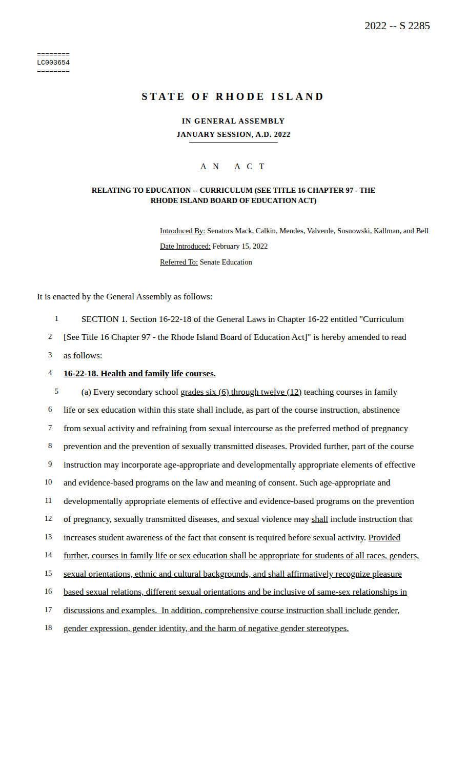2022 -- S 2285
========
LC003654
========
STATE OF RHODE ISLAND
IN GENERAL ASSEMBLY
JANUARY SESSION, A.D. 2022
A N A C T
RELATING TO EDUCATION -- CURRICULUM (SEE TITLE 16 CHAPTER 97 - THE RHODE ISLAND BOARD OF EDUCATION ACT)
Introduced By: Senators Mack, Calkin, Mendes, Valverde, Sosnowski, Kallman, and Bell
Date Introduced: February 15, 2022
Referred To: Senate Education
It is enacted by the General Assembly as follows:
SECTION 1. Section 16-22-18 of the General Laws in Chapter 16-22 entitled "Curriculum
[See Title 16 Chapter 97 - the Rhode Island Board of Education Act]" is hereby amended to read
as follows:
16-22-18. Health and family life courses.
(a) Every secondary school grades six (6) through twelve (12) teaching courses in family
life or sex education within this state shall include, as part of the course instruction, abstinence
from sexual activity and refraining from sexual intercourse as the preferred method of pregnancy
prevention and the prevention of sexually transmitted diseases. Provided further, part of the course
instruction may incorporate age-appropriate and developmentally appropriate elements of effective
and evidence-based programs on the law and meaning of consent. Such age-appropriate and
developmentally appropriate elements of effective and evidence-based programs on the prevention
of pregnancy, sexually transmitted diseases, and sexual violence may shall include instruction that
increases student awareness of the fact that consent is required before sexual activity. Provided
further, courses in family life or sex education shall be appropriate for students of all races, genders,
sexual orientations, ethnic and cultural backgrounds, and shall affirmatively recognize pleasure
based sexual relations, different sexual orientations and be inclusive of same-sex relationships in
discussions and examples. In addition, comprehensive course instruction shall include gender,
gender expression, gender identity, and the harm of negative gender stereotypes.